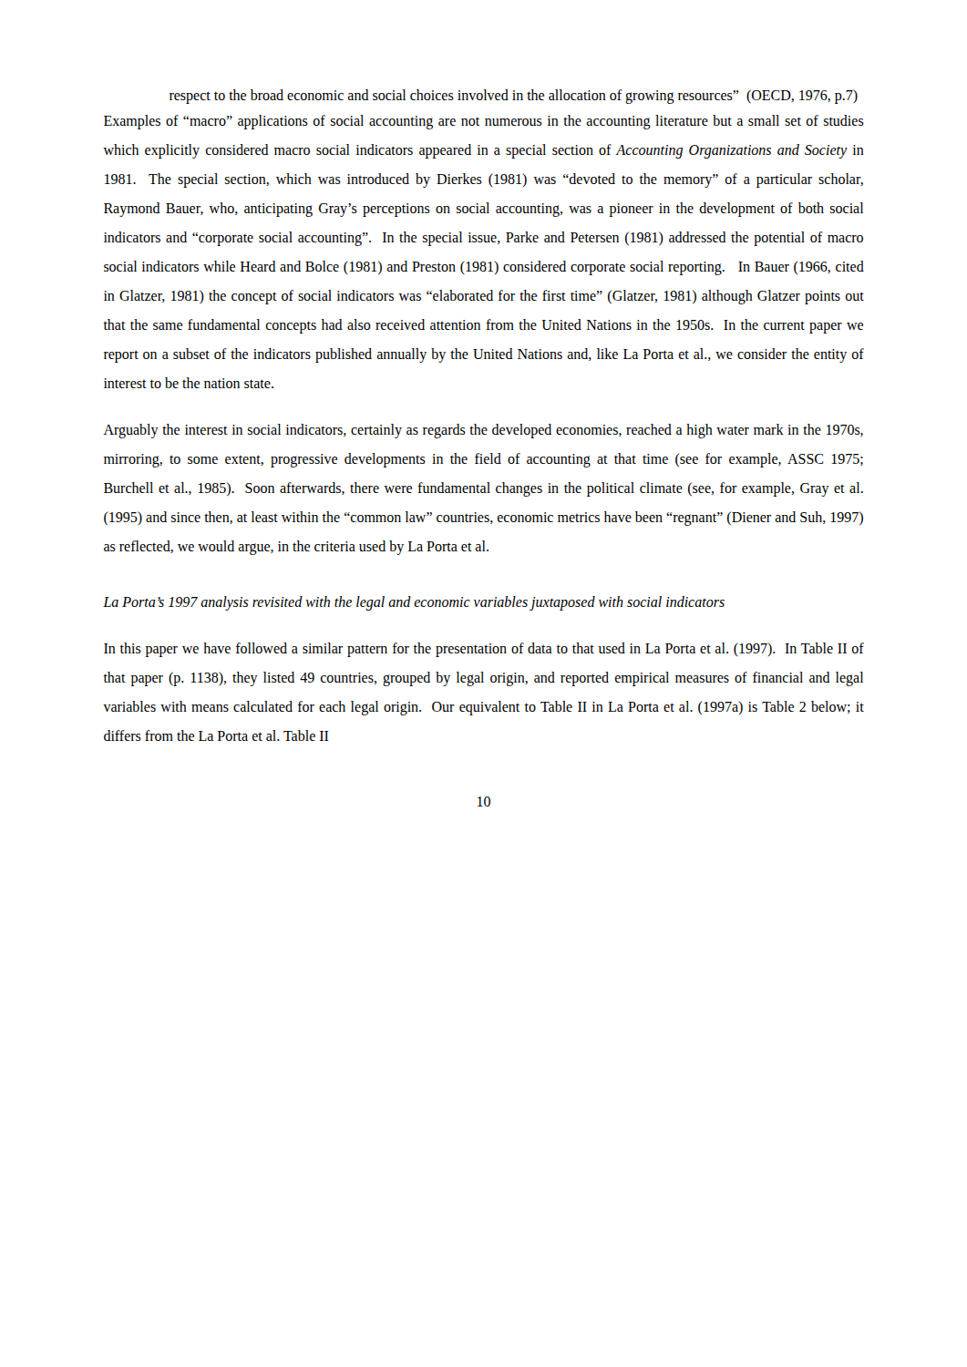respect to the broad economic and social choices involved in the allocation of growing resources” (OECD, 1976, p.7)
Examples of “macro” applications of social accounting are not numerous in the accounting literature but a small set of studies which explicitly considered macro social indicators appeared in a special section of Accounting Organizations and Society in 1981. The special section, which was introduced by Dierkes (1981) was “devoted to the memory” of a particular scholar, Raymond Bauer, who, anticipating Gray’s perceptions on social accounting, was a pioneer in the development of both social indicators and “corporate social accounting”. In the special issue, Parke and Petersen (1981) addressed the potential of macro social indicators while Heard and Bolce (1981) and Preston (1981) considered corporate social reporting. In Bauer (1966, cited in Glatzer, 1981) the concept of social indicators was “elaborated for the first time” (Glatzer, 1981) although Glatzer points out that the same fundamental concepts had also received attention from the United Nations in the 1950s. In the current paper we report on a subset of the indicators published annually by the United Nations and, like La Porta et al., we consider the entity of interest to be the nation state.
Arguably the interest in social indicators, certainly as regards the developed economies, reached a high water mark in the 1970s, mirroring, to some extent, progressive developments in the field of accounting at that time (see for example, ASSC 1975; Burchell et al., 1985). Soon afterwards, there were fundamental changes in the political climate (see, for example, Gray et al. (1995) and since then, at least within the “common law” countries, economic metrics have been “regnant” (Diener and Suh, 1997) as reflected, we would argue, in the criteria used by La Porta et al.
La Porta’s 1997 analysis revisited with the legal and economic variables juxtaposed with social indicators
In this paper we have followed a similar pattern for the presentation of data to that used in La Porta et al. (1997). In Table II of that paper (p. 1138), they listed 49 countries, grouped by legal origin, and reported empirical measures of financial and legal variables with means calculated for each legal origin. Our equivalent to Table II in La Porta et al. (1997a) is Table 2 below; it differs from the La Porta et al. Table II
10